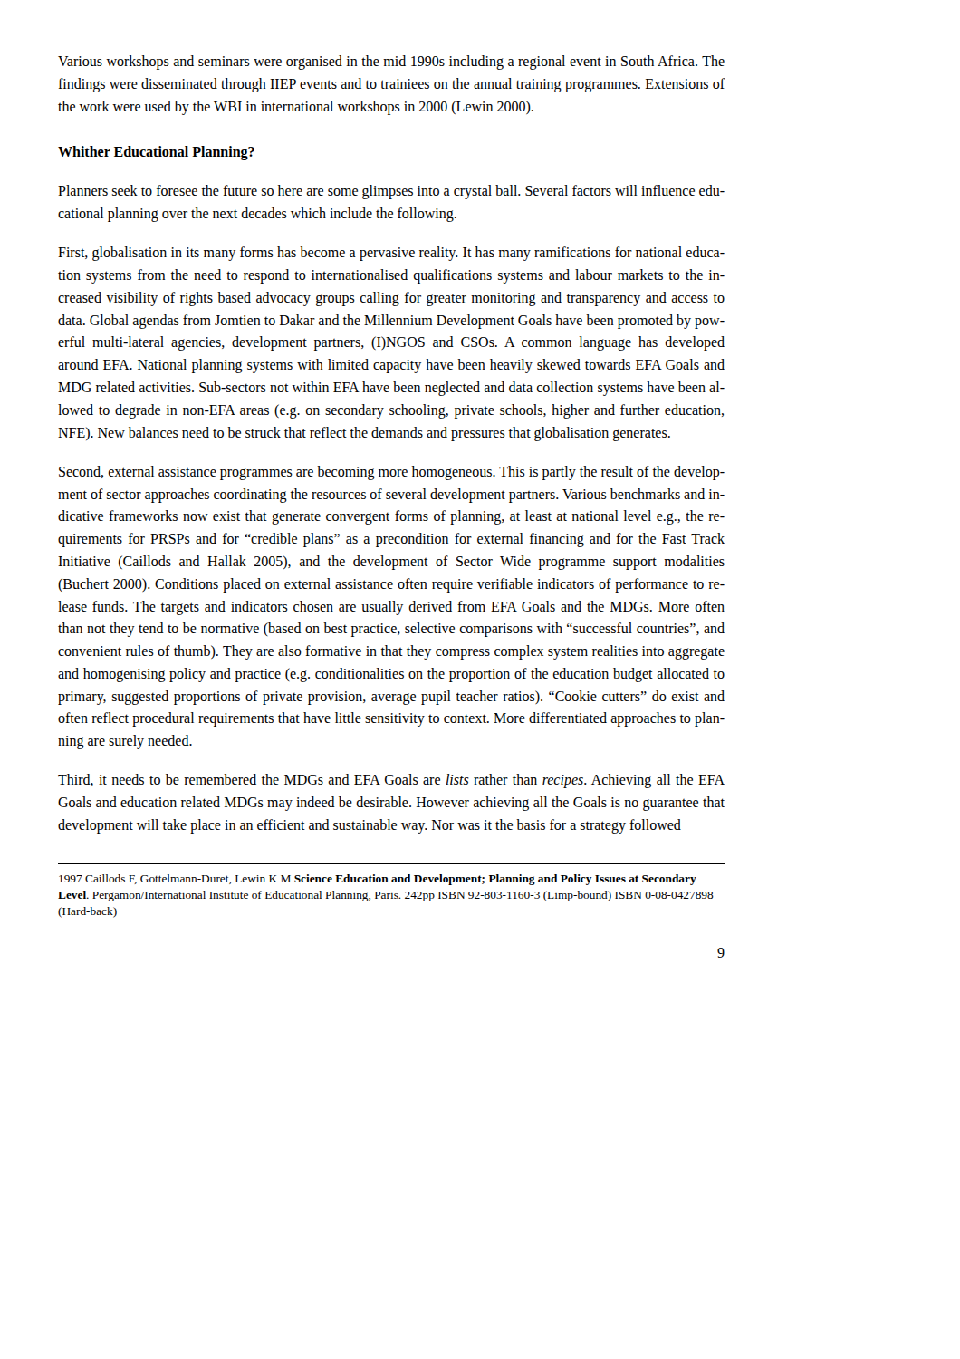Various workshops and seminars were organised in the mid 1990s including a regional event in South Africa. The findings were disseminated through IIEP events and to trainiees on the annual training programmes. Extensions of the work were used by the WBI in international workshops in 2000 (Lewin 2000).
Whither Educational Planning?
Planners seek to foresee the future so here are some glimpses into a crystal ball. Several factors will influence educational planning over the next decades which include the following.
First, globalisation in its many forms has become a pervasive reality. It has many ramifications for national education systems from the need to respond to internationalised qualifications systems and labour markets to the increased visibility of rights based advocacy groups calling for greater monitoring and transparency and access to data. Global agendas from Jomtien to Dakar and the Millennium Development Goals have been promoted by powerful multi-lateral agencies, development partners, (I)NGOS and CSOs. A common language has developed around EFA. National planning systems with limited capacity have been heavily skewed towards EFA Goals and MDG related activities. Sub-sectors not within EFA have been neglected and data collection systems have been allowed to degrade in non-EFA areas (e.g. on secondary schooling, private schools, higher and further education, NFE). New balances need to be struck that reflect the demands and pressures that globalisation generates.
Second, external assistance programmes are becoming more homogeneous. This is partly the result of the development of sector approaches coordinating the resources of several development partners. Various benchmarks and indicative frameworks now exist that generate convergent forms of planning, at least at national level e.g., the requirements for PRSPs and for “credible plans” as a precondition for external financing and for the Fast Track Initiative (Caillods and Hallak 2005), and the development of Sector Wide programme support modalities (Buchert 2000). Conditions placed on external assistance often require verifiable indicators of performance to release funds. The targets and indicators chosen are usually derived from EFA Goals and the MDGs. More often than not they tend to be normative (based on best practice, selective comparisons with “successful countries”, and convenient rules of thumb). They are also formative in that they compress complex system realities into aggregate and homogenising policy and practice (e.g. conditionalities on the proportion of the education budget allocated to primary, suggested proportions of private provision, average pupil teacher ratios). “Cookie cutters” do exist and often reflect procedural requirements that have little sensitivity to context. More differentiated approaches to planning are surely needed.
Third, it needs to be remembered the MDGs and EFA Goals are lists rather than recipes. Achieving all the EFA Goals and education related MDGs may indeed be desirable. However achieving all the Goals is no guarantee that development will take place in an efficient and sustainable way. Nor was it the basis for a strategy followed
1997 Caillods F, Gottelmann-Duret, Lewin K M Science Education and Development; Planning and Policy Issues at Secondary Level. Pergamon/International Institute of Educational Planning, Paris. 242pp ISBN 92-803-1160-3 (Limp-bound) ISBN 0-08-0427898 (Hard-back)
9